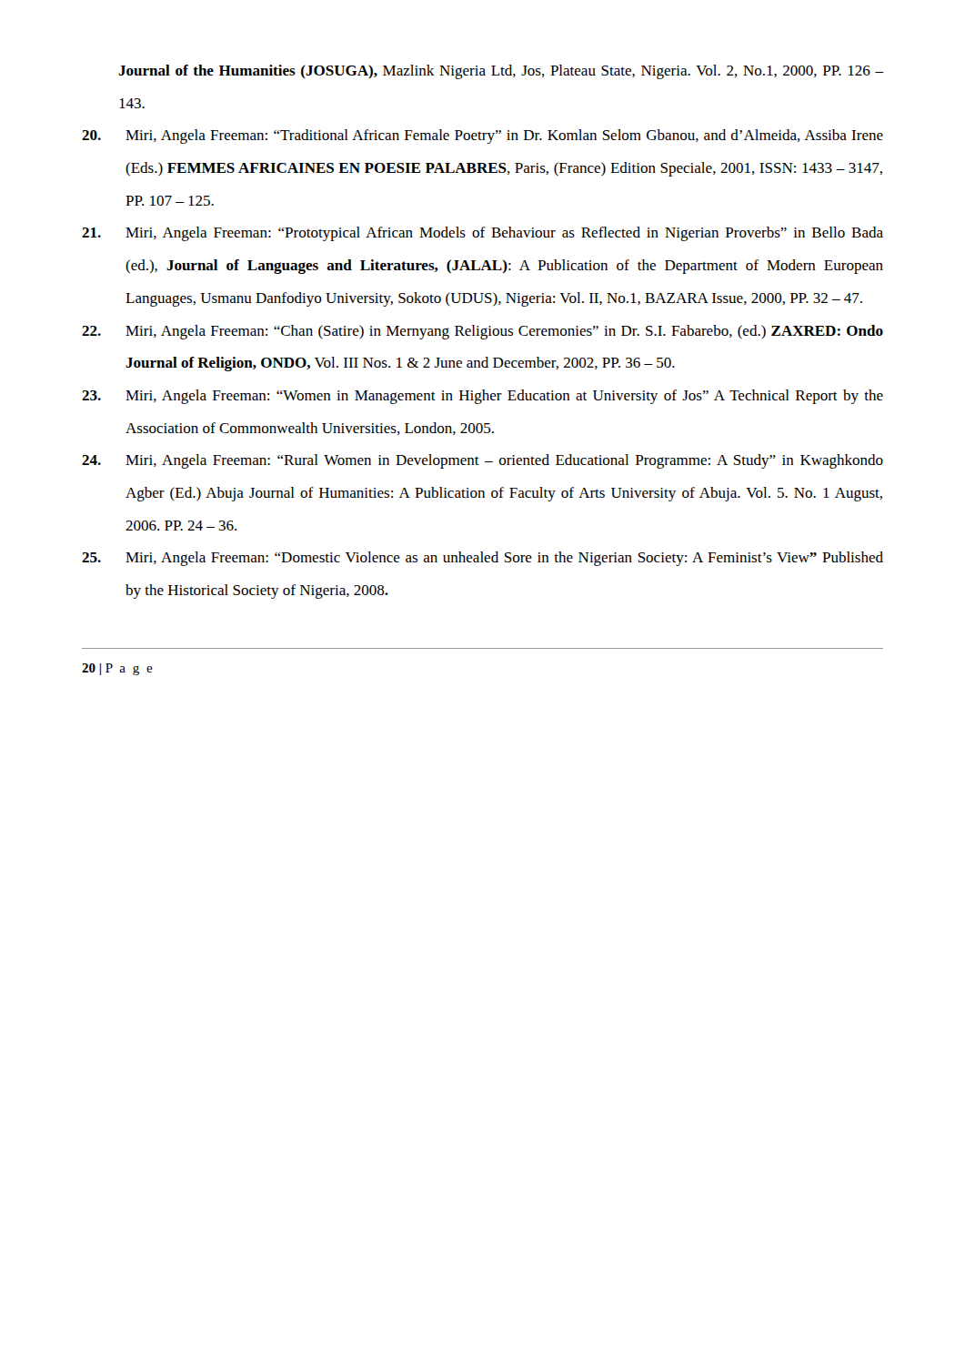Journal of the Humanities (JOSUGA), Mazlink Nigeria Ltd, Jos, Plateau State, Nigeria. Vol. 2, No.1, 2000, PP. 126 – 143.
Miri, Angela Freeman: “Traditional African Female Poetry” in Dr. Komlan Selom Gbanou, and d’Almeida, Assiba Irene (Eds.) FEMMES AFRICAINES EN POESIE PALABRES, Paris, (France) Edition Speciale, 2001, ISSN: 1433 – 3147, PP. 107 – 125.
Miri, Angela Freeman: “Prototypical African Models of Behaviour as Reflected in Nigerian Proverbs” in Bello Bada (ed.), Journal of Languages and Literatures, (JALAL): A Publication of the Department of Modern European Languages, Usmanu Danfodiyo University, Sokoto (UDUS), Nigeria: Vol. II, No.1, BAZARA Issue, 2000, PP. 32 – 47.
Miri, Angela Freeman: “Chan (Satire) in Mernyang Religious Ceremonies” in Dr. S.I. Fabarebo, (ed.) ZAXRED: Ondo Journal of Religion, ONDO, Vol. III Nos. 1 & 2 June and December, 2002, PP. 36 – 50.
Miri, Angela Freeman: “Women in Management in Higher Education at University of Jos” A Technical Report by the Association of Commonwealth Universities, London, 2005.
Miri, Angela Freeman: “Rural Women in Development – oriented Educational Programme: A Study” in Kwaghkondo Agber (Ed.) Abuja Journal of Humanities: A Publication of Faculty of Arts University of Abuja. Vol. 5. No. 1 August, 2006. PP. 24 – 36.
Miri, Angela Freeman: “Domestic Violence as an unhealed Sore in the Nigerian Society: A Feminist’s View” Published by the Historical Society of Nigeria, 2008.
20 | P a g e